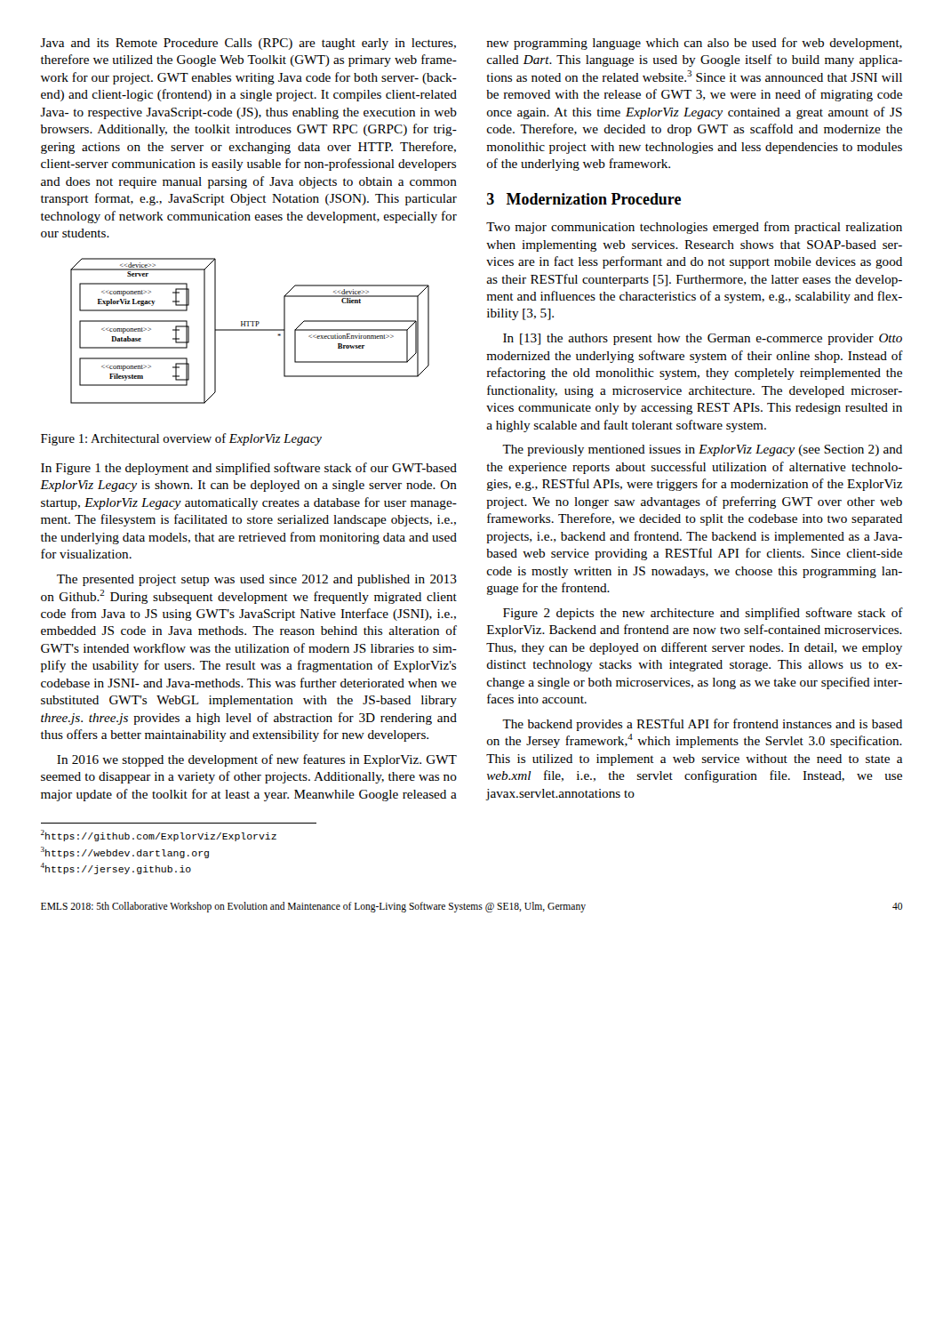Java and its Remote Procedure Calls (RPC) are taught early in lectures, therefore we utilized the Google Web Toolkit (GWT) as primary web framework for our project. GWT enables writing Java code for both server- (backend) and client-logic (frontend) in a single project. It compiles client-related Java- to respective JavaScript-code (JS), thus enabling the execution in web browsers. Additionally, the toolkit introduces GWT RPC (GRPC) for triggering actions on the server or exchanging data over HTTP. Therefore, client-server communication is easily usable for non-professional developers and does not require manual parsing of Java objects to obtain a common transport format, e.g., JavaScript Object Notation (JSON). This particular technology of network communication eases the development, especially for our students.
<<device>> Server <<component>> ExplorViz Legacy <<component>> Database <<component>> Filesystem <<device>> Client <<executionEnvironment>> Browser HTTP *
Figure 1: Architectural overview of ExplorViz Legacy
In Figure 1 the deployment and simplified software stack of our GWT-based ExplorViz Legacy is shown. It can be deployed on a single server node. On startup, ExplorViz Legacy automatically creates a database for user management. The filesystem is facilitated to store serialized landscape objects, i.e., the underlying data models, that are retrieved from monitoring data and used for visualization.
The presented project setup was used since 2012 and published in 2013 on Github.2 During subsequent development we frequently migrated client code from Java to JS using GWT's JavaScript Native Interface (JSNI), i.e., embedded JS code in Java methods. The reason behind this alteration of GWT's intended workflow was the utilization of modern JS libraries to simplify the usability for users. The result was a fragmentation of ExplorViz's codebase in JSNI- and Java-methods. This was further deteriorated when we substituted GWT's WebGL implementation with the JS-based library three.js. three.js provides a high level of abstraction for 3D rendering and thus offers a better maintainability and extensibility for new developers.
In 2016 we stopped the development of new features in ExplorViz. GWT seemed to disappear in a variety of other projects. Additionally, there was no major update of the toolkit for at least a year. Meanwhile Google released a new programming language which can also be used for web development, called Dart. This language is used by Google itself to build many applications as noted on the related website.3 Since it was announced that JSNI will be removed with the release of GWT 3, we were in need of migrating code once again. At this time ExplorViz Legacy contained a great amount of JS code. Therefore, we decided to drop GWT as scaffold and modernize the monolithic project with new technologies and less dependencies to modules of the underlying web framework.
3 Modernization Procedure
Two major communication technologies emerged from practical realization when implementing web services. Research shows that SOAP-based services are in fact less performant and do not support mobile devices as good as their RESTful counterparts [5]. Furthermore, the latter eases the development and influences the characteristics of a system, e.g., scalability and flexibility [3, 5].
In [13] the authors present how the German e-commerce provider Otto modernized the underlying software system of their online shop. Instead of refactoring the old monolithic system, they completely reimplemented the functionality, using a microservice architecture. The developed microservices communicate only by accessing REST APIs. This redesign resulted in a highly scalable and fault tolerant software system.
The previously mentioned issues in ExplorViz Legacy (see Section 2) and the experience reports about successful utilization of alternative technologies, e.g., RESTful APIs, were triggers for a modernization of the ExplorViz project. We no longer saw advantages of preferring GWT over other web frameworks. Therefore, we decided to split the codebase into two separated projects, i.e., backend and frontend. The backend is implemented as a Java-based web service providing a RESTful API for clients. Since client-side code is mostly written in JS nowadays, we choose this programming language for the frontend.
Figure 2 depicts the new architecture and simplified software stack of ExplorViz. Backend and frontend are now two self-contained microservices. Thus, they can be deployed on different server nodes. In detail, we employ distinct technology stacks with integrated storage. This allows us to exchange a single or both microservices, as long as we take our specified interfaces into account.
The backend provides a RESTful API for frontend instances and is based on the Jersey framework,4 which implements the Servlet 3.0 specification. This is utilized to implement a web service without the need to state a web.xml file, i.e., the servlet configuration file. Instead, we use javax.servlet.annotations to
2https://github.com/ExplorViz/Explorviz
3https://webdev.dartlang.org
4https://jersey.github.io
EMLS 2018: 5th Collaborative Workshop on Evolution and Maintenance of Long-Living Software Systems @ SE18, Ulm, Germany 40